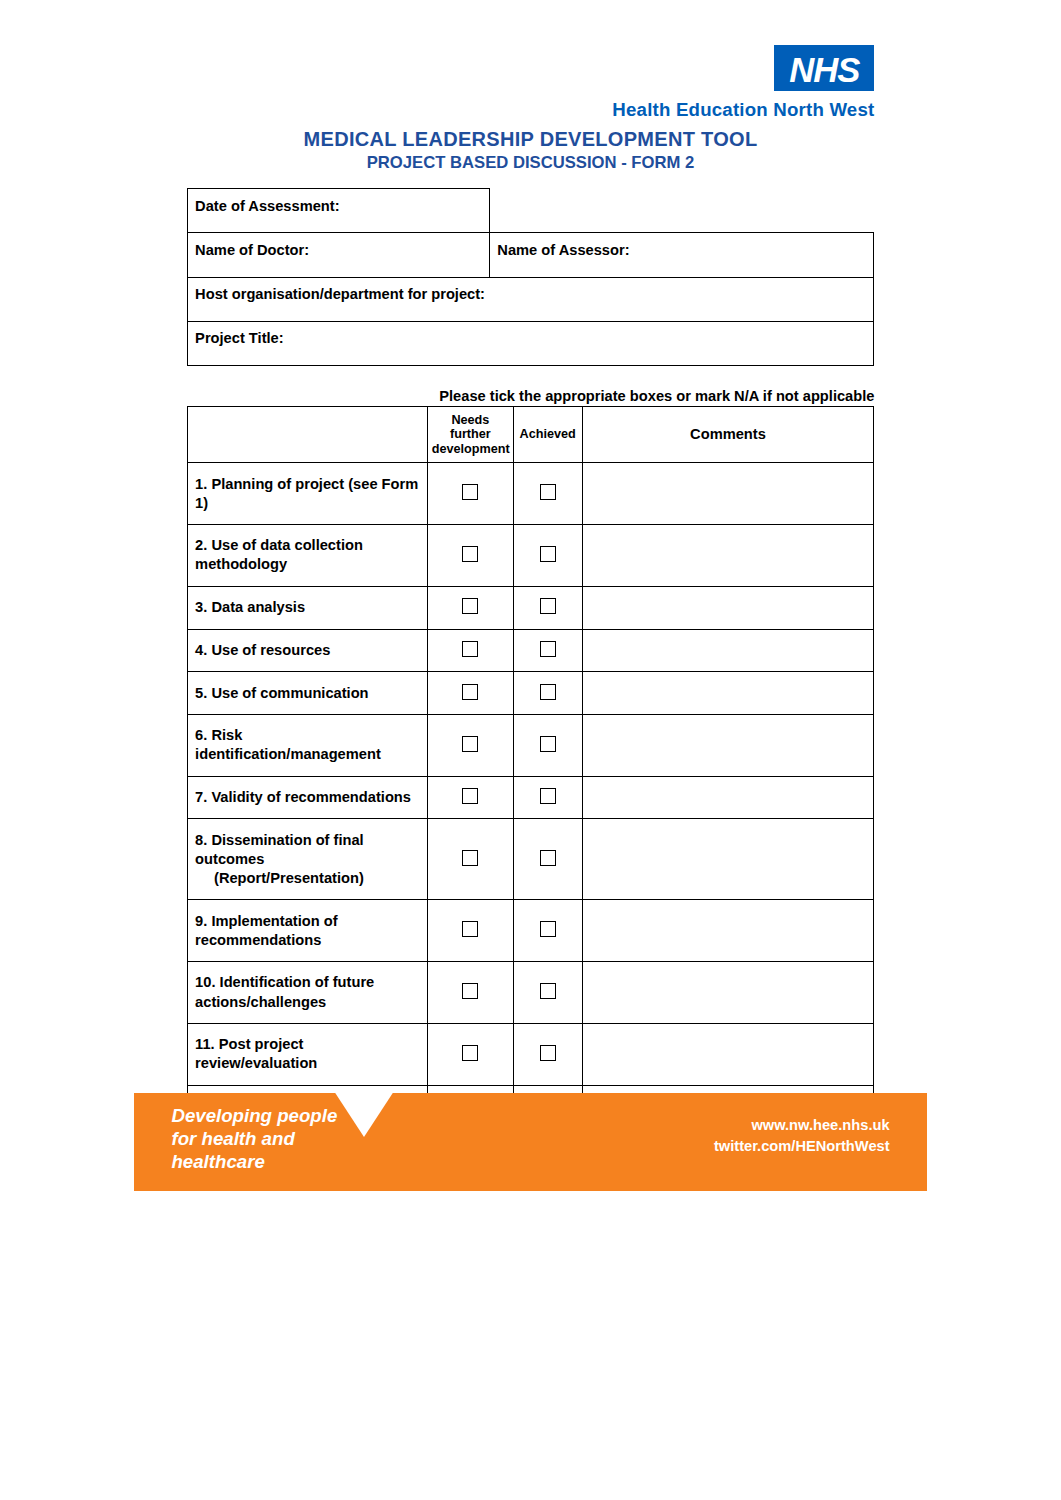NHS
Health Education North West
MEDICAL LEADERSHIP DEVELOPMENT TOOL
PROJECT BASED DISCUSSION - FORM 2
| Date of Assessment: | |
| Name of Doctor: | Name of Assessor: |
| Host organisation/department for project: |
| Project Title: |
Please tick the appropriate boxes or mark N/A if not applicable
| | Needs further development | Achieved | Comments |
| --- | --- | --- | --- |
| 1. Planning of project (see Form 1) | | | |
| 2. Use of data collection methodology | | | |
| 3. Data analysis | | | |
| 4. Use of resources | | | |
| 5. Use of communication | | | |
| 6. Risk identification/management | | | |
| 7. Validity of recommendations | | | |
| 8. Dissemination of final outcomes (Report/Presentation) | | | |
| 9. Implementation of recommendations | | | |
| 10. Identification of future actions/challenges | | | |
| 11. Post project review/evaluation | | | |
| 12. Project handover (if necessary) | | | |
5
We are the Local Education and Training Board for the North West
Developing people
for health and
healthcare
www.nw.hee.nhs.uk
twitter.com/HENorthWest